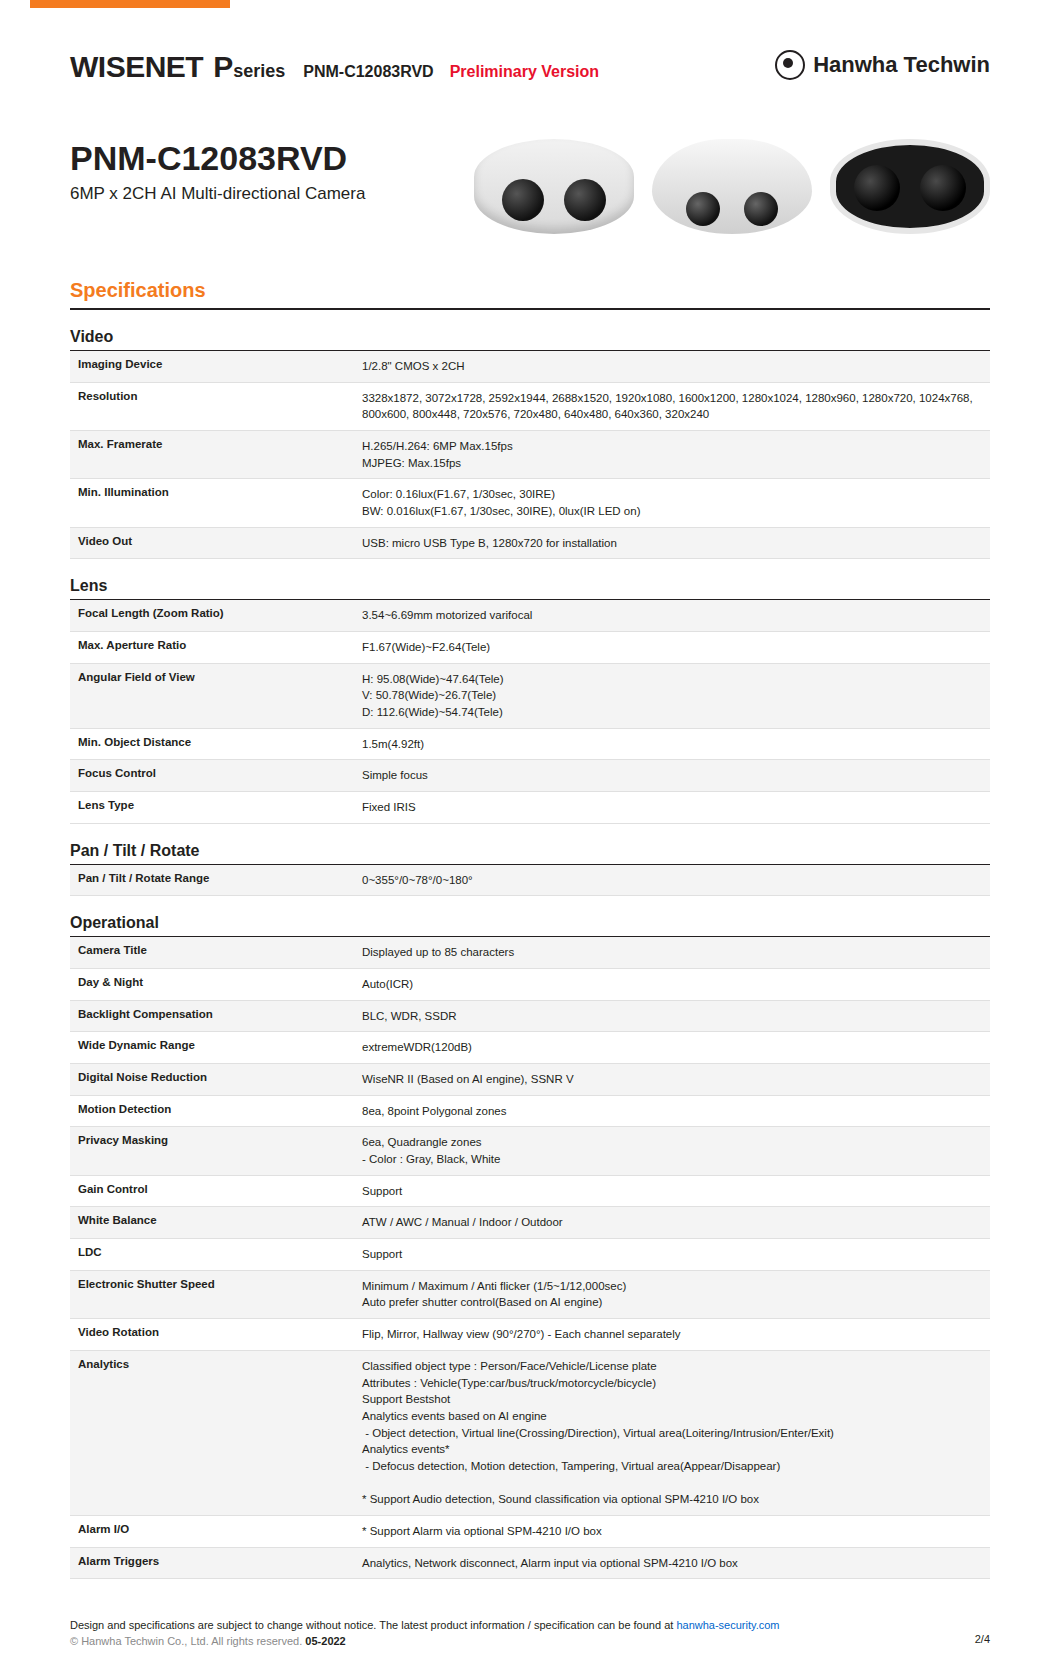WISENET Pseries PNM-C12083RVD Preliminary Version
Hanwha Techwin
PNM-C12083RVD
6MP x 2CH AI Multi-directional Camera
Specifications
Video
| Imaging Device | 1/2.8" CMOS x 2CH |
| Resolution | 3328x1872, 3072x1728, 2592x1944, 2688x1520, 1920x1080, 1600x1200, 1280x1024, 1280x960, 1280x720, 1024x768, 800x600, 800x448, 720x576, 720x480, 640x480, 640x360, 320x240 |
| Max. Framerate | H.265/H.264: 6MP Max.15fps MJPEG: Max.15fps |
| Min. Illumination | Color: 0.16lux(F1.67, 1/30sec, 30IRE) BW: 0.016lux(F1.67, 1/30sec, 30IRE), 0lux(IR LED on) |
| Video Out | USB: micro USB Type B, 1280x720 for installation |
Lens
| Focal Length (Zoom Ratio) | 3.54~6.69mm motorized varifocal |
| Max. Aperture Ratio | F1.67(Wide)~F2.64(Tele) |
| Angular Field of View | H: 95.08(Wide)~47.64(Tele) V: 50.78(Wide)~26.7(Tele) D: 112.6(Wide)~54.74(Tele) |
| Min. Object Distance | 1.5m(4.92ft) |
| Focus Control | Simple focus |
| Lens Type | Fixed IRIS |
Pan / Tilt / Rotate
| Pan / Tilt / Rotate Range | 0~355°/0~78°/0~180° |
Operational
| Camera Title | Displayed up to 85 characters |
| Day & Night | Auto(ICR) |
| Backlight Compensation | BLC, WDR, SSDR |
| Wide Dynamic Range | extremeWDR(120dB) |
| Digital Noise Reduction | WiseNR II (Based on AI engine), SSNR V |
| Motion Detection | 8ea, 8point Polygonal zones |
| Privacy Masking | 6ea, Quadrangle zones - Color : Gray, Black, White |
| Gain Control | Support |
| White Balance | ATW / AWC / Manual / Indoor / Outdoor |
| LDC | Support |
| Electronic Shutter Speed | Minimum / Maximum / Anti flicker (1/5~1/12,000sec) Auto prefer shutter control(Based on AI engine) |
| Video Rotation | Flip, Mirror, Hallway view (90°/270°) - Each channel separately |
| Analytics | Classified object type : Person/Face/Vehicle/License plate Attributes : Vehicle(Type:car/bus/truck/motorcycle/bicycle) Support Bestshot Analytics events based on AI engine - Object detection, Virtual line(Crossing/Direction), Virtual area(Loitering/Intrusion/Enter/Exit) Analytics events* - Defocus detection, Motion detection, Tampering, Virtual area(Appear/Disappear) * Support Audio detection, Sound classification via optional SPM-4210 I/O box |
| Alarm I/O | * Support Alarm via optional SPM-4210 I/O box |
| Alarm Triggers | Analytics, Network disconnect, Alarm input via optional SPM-4210 I/O box |
Design and specifications are subject to change without notice. The latest product information / specification can be found at hanwha-security.com
© Hanwha Techwin Co., Ltd. All rights reserved. 05-2022
2/4